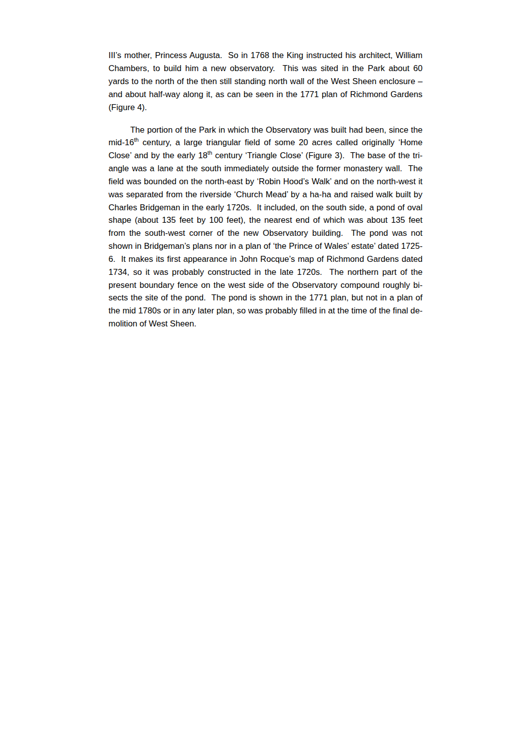III’s mother, Princess Augusta. So in 1768 the King instructed his architect, William Chambers, to build him a new observatory. This was sited in the Park about 60 yards to the north of the then still standing north wall of the West Sheen enclosure – and about half-way along it, as can be seen in the 1771 plan of Richmond Gardens (Figure 4).
The portion of the Park in which the Observatory was built had been, since the mid-16th century, a large triangular field of some 20 acres called originally ‘Home Close’ and by the early 18th century ‘Triangle Close’ (Figure 3). The base of the triangle was a lane at the south immediately outside the former monastery wall. The field was bounded on the north-east by ‘Robin Hood’s Walk’ and on the north-west it was separated from the riverside ‘Church Mead’ by a ha-ha and raised walk built by Charles Bridgeman in the early 1720s. It included, on the south side, a pond of oval shape (about 135 feet by 100 feet), the nearest end of which was about 135 feet from the south-west corner of the new Observatory building. The pond was not shown in Bridgeman’s plans nor in a plan of ‘the Prince of Wales’ estate’ dated 1725-6. It makes its first appearance in John Rocque’s map of Richmond Gardens dated 1734, so it was probably constructed in the late 1720s. The northern part of the present boundary fence on the west side of the Observatory compound roughly bisects the site of the pond. The pond is shown in the 1771 plan, but not in a plan of the mid 1780s or in any later plan, so was probably filled in at the time of the final demolition of West Sheen.